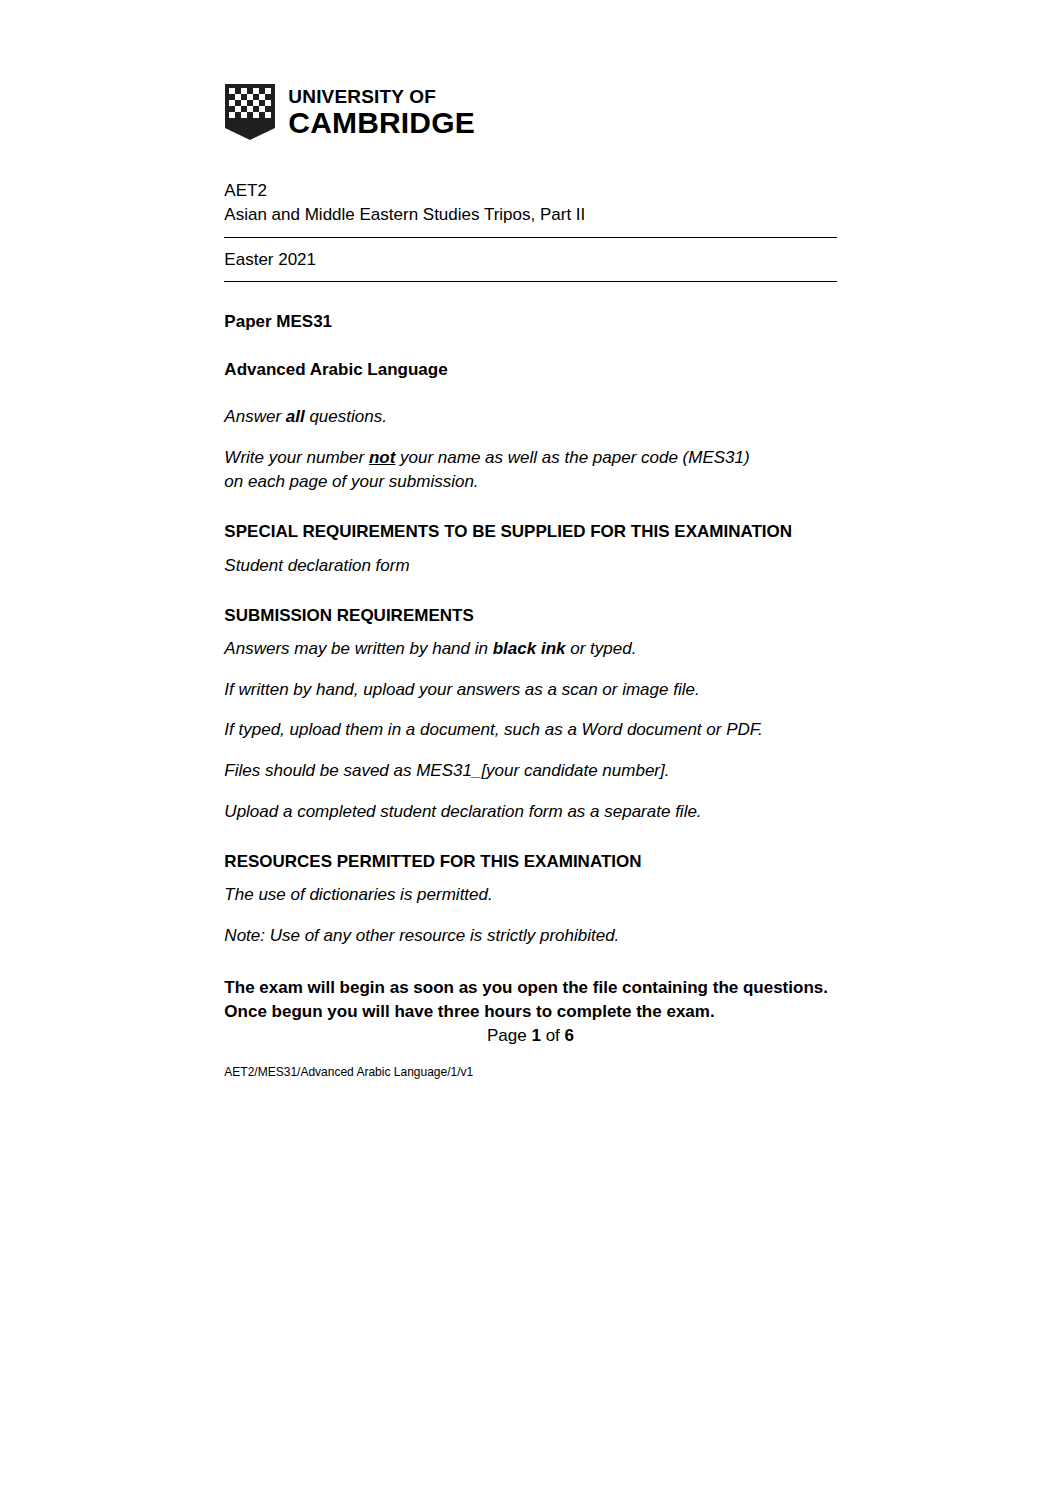UNIVERSITY OF CAMBRIDGE
AET2
Asian and Middle Eastern Studies Tripos, Part II
Easter 2021
Paper MES31
Advanced Arabic Language
Answer all questions.
Write your number not your name as well as the paper code (MES31)
on each page of your submission.
SPECIAL REQUIREMENTS TO BE SUPPLIED FOR THIS EXAMINATION
Student declaration form
SUBMISSION REQUIREMENTS
Answers may be written by hand in black ink or typed.
If written by hand, upload your answers as a scan or image file.
If typed, upload them in a document, such as a Word document or PDF.
Files should be saved as MES31_[your candidate number].
Upload a completed student declaration form as a separate file.
RESOURCES PERMITTED FOR THIS EXAMINATION
The use of dictionaries is permitted.
Note: Use of any other resource is strictly prohibited.
The exam will begin as soon as you open the file containing the questions. Once begun you will have three hours to complete the exam.
Page 1 of 6
AET2/MES31/Advanced Arabic Language/1/v1